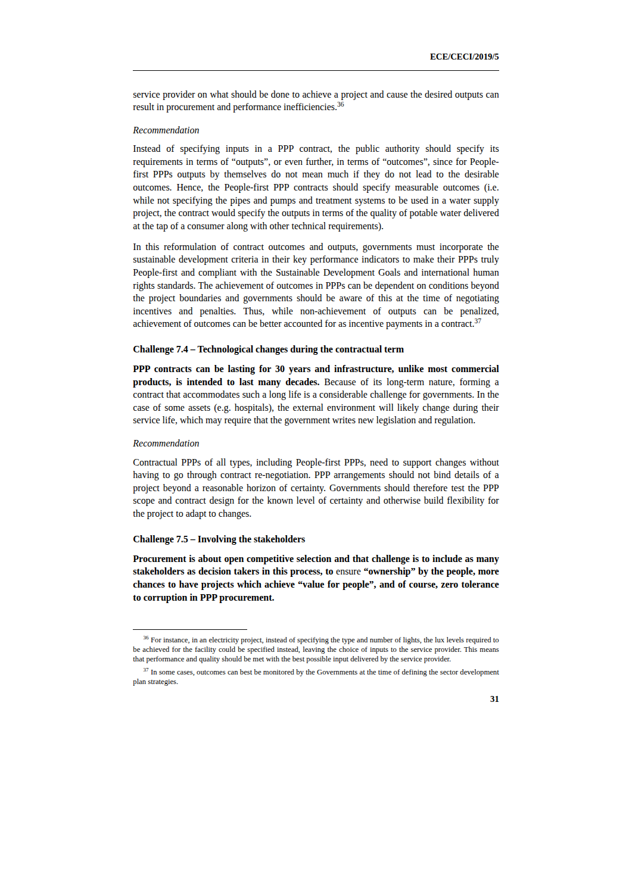ECE/CECI/2019/5
service provider on what should be done to achieve a project and cause the desired outputs can result in procurement and performance inefficiencies.36
Recommendation
Instead of specifying inputs in a PPP contract, the public authority should specify its requirements in terms of “outputs”, or even further, in terms of “outcomes”, since for People-first PPPs outputs by themselves do not mean much if they do not lead to the desirable outcomes. Hence, the People-first PPP contracts should specify measurable outcomes (i.e. while not specifying the pipes and pumps and treatment systems to be used in a water supply project, the contract would specify the outputs in terms of the quality of potable water delivered at the tap of a consumer along with other technical requirements).
In this reformulation of contract outcomes and outputs, governments must incorporate the sustainable development criteria in their key performance indicators to make their PPPs truly People-first and compliant with the Sustainable Development Goals and international human rights standards. The achievement of outcomes in PPPs can be dependent on conditions beyond the project boundaries and governments should be aware of this at the time of negotiating incentives and penalties. Thus, while non-achievement of outputs can be penalized, achievement of outcomes can be better accounted for as incentive payments in a contract.37
Challenge 7.4 – Technological changes during the contractual term
PPP contracts can be lasting for 30 years and infrastructure, unlike most commercial products, is intended to last many decades. Because of its long-term nature, forming a contract that accommodates such a long life is a considerable challenge for governments. In the case of some assets (e.g. hospitals), the external environment will likely change during their service life, which may require that the government writes new legislation and regulation.
Recommendation
Contractual PPPs of all types, including People-first PPPs, need to support changes without having to go through contract re-negotiation. PPP arrangements should not bind details of a project beyond a reasonable horizon of certainty. Governments should therefore test the PPP scope and contract design for the known level of certainty and otherwise build flexibility for the project to adapt to changes.
Challenge 7.5 – Involving the stakeholders
Procurement is about open competitive selection and that challenge is to include as many stakeholders as decision takers in this process, to ensure “ownership” by the people, more chances to have projects which achieve “value for people”, and of course, zero tolerance to corruption in PPP procurement.
36 For instance, in an electricity project, instead of specifying the type and number of lights, the lux levels required to be achieved for the facility could be specified instead, leaving the choice of inputs to the service provider. This means that performance and quality should be met with the best possible input delivered by the service provider.
37 In some cases, outcomes can best be monitored by the Governments at the time of defining the sector development plan strategies.
31